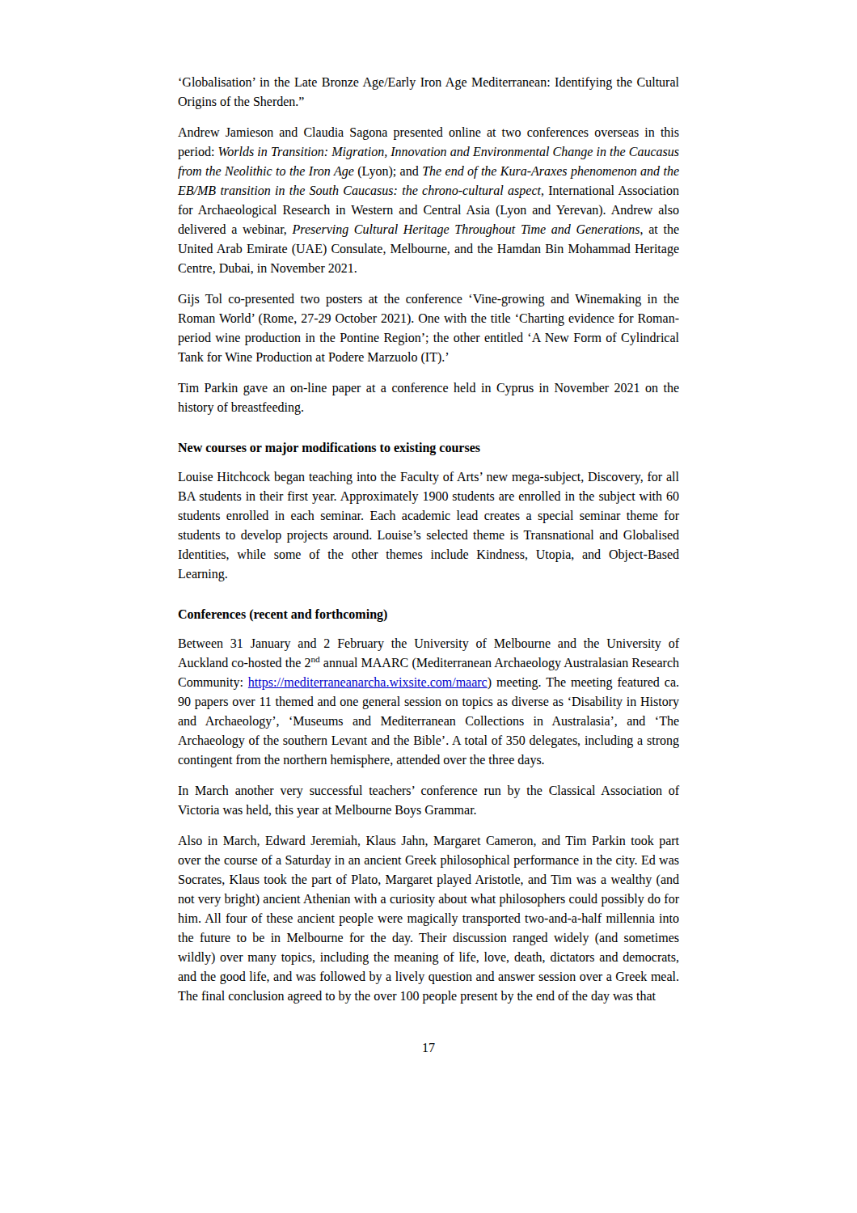‘Globalisation’ in the Late Bronze Age/Early Iron Age Mediterranean: Identifying the Cultural Origins of the Sherden.”
Andrew Jamieson and Claudia Sagona presented online at two conferences overseas in this period: Worlds in Transition: Migration, Innovation and Environmental Change in the Caucasus from the Neolithic to the Iron Age (Lyon); and The end of the Kura-Araxes phenomenon and the EB/MB transition in the South Caucasus: the chrono-cultural aspect, International Association for Archaeological Research in Western and Central Asia (Lyon and Yerevan). Andrew also delivered a webinar, Preserving Cultural Heritage Throughout Time and Generations, at the United Arab Emirate (UAE) Consulate, Melbourne, and the Hamdan Bin Mohammad Heritage Centre, Dubai, in November 2021.
Gijs Tol co-presented two posters at the conference ‘Vine-growing and Winemaking in the Roman World’ (Rome, 27-29 October 2021). One with the title ‘Charting evidence for Roman-period wine production in the Pontine Region’; the other entitled ‘A New Form of Cylindrical Tank for Wine Production at Podere Marzuolo (IT).’
Tim Parkin gave an on-line paper at a conference held in Cyprus in November 2021 on the history of breastfeeding.
New courses or major modifications to existing courses
Louise Hitchcock began teaching into the Faculty of Arts’ new mega-subject, Discovery, for all BA students in their first year. Approximately 1900 students are enrolled in the subject with 60 students enrolled in each seminar. Each academic lead creates a special seminar theme for students to develop projects around. Louise’s selected theme is Transnational and Globalised Identities, while some of the other themes include Kindness, Utopia, and Object-Based Learning.
Conferences (recent and forthcoming)
Between 31 January and 2 February the University of Melbourne and the University of Auckland co-hosted the 2nd annual MAARC (Mediterranean Archaeology Australasian Research Community: https://mediterraneanarcha.wixsite.com/maarc) meeting. The meeting featured ca. 90 papers over 11 themed and one general session on topics as diverse as ‘Disability in History and Archaeology’, ‘Museums and Mediterranean Collections in Australasia’, and ‘The Archaeology of the southern Levant and the Bible’. A total of 350 delegates, including a strong contingent from the northern hemisphere, attended over the three days.
In March another very successful teachers’ conference run by the Classical Association of Victoria was held, this year at Melbourne Boys Grammar.
Also in March, Edward Jeremiah, Klaus Jahn, Margaret Cameron, and Tim Parkin took part over the course of a Saturday in an ancient Greek philosophical performance in the city. Ed was Socrates, Klaus took the part of Plato, Margaret played Aristotle, and Tim was a wealthy (and not very bright) ancient Athenian with a curiosity about what philosophers could possibly do for him. All four of these ancient people were magically transported two-and-a-half millennia into the future to be in Melbourne for the day. Their discussion ranged widely (and sometimes wildly) over many topics, including the meaning of life, love, death, dictators and democrats, and the good life, and was followed by a lively question and answer session over a Greek meal. The final conclusion agreed to by the over 100 people present by the end of the day was that
17